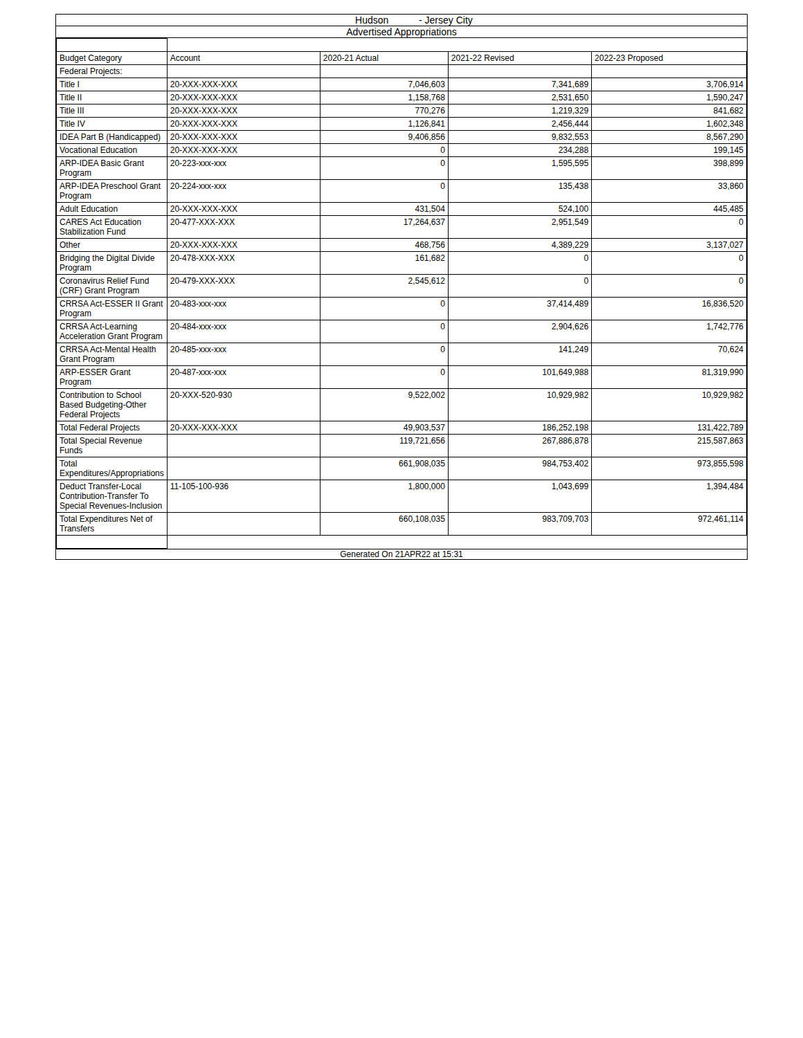| Hudson - Jersey City |
| Advertised Appropriations |
| / Budget Category / Account / 2020-21 Actual / 2021-22 Revised / 2022-23 Proposed / / --- / --- / --- / --- / --- / / Federal Projects: / / / / / / Title I / 20-XXX-XXX-XXX / 7,046,603 / 7,341,689 / 3,706,914 / / Title II / 20-XXX-XXX-XXX / 1,158,768 / 2,531,650 / 1,590,247 / / Title III / 20-XXX-XXX-XXX / 770,276 / 1,219,329 / 841,682 / / Title IV / 20-XXX-XXX-XXX / 1,126,841 / 2,456,444 / 1,602,348 / / IDEA Part B (Handicapped) / 20-XXX-XXX-XXX / 9,406,856 / 9,832,553 / 8,567,290 / / Vocational Education / 20-XXX-XXX-XXX / 0 / 234,288 / 199,145 / / ARP-IDEA Basic Grant Program / 20-223-xxx-xxx / 0 / 1,595,595 / 398,899 / / ARP-IDEA Preschool Grant Program / 20-224-xxx-xxx / 0 / 135,438 / 33,860 / / Adult Education / 20-XXX-XXX-XXX / 431,504 / 524,100 / 445,485 / / CARES Act Education Stabilization Fund / 20-477-XXX-XXX / 17,264,637 / 2,951,549 / 0 / / Other / 20-XXX-XXX-XXX / 468,756 / 4,389,229 / 3,137,027 / / Bridging the Digital Divide Program / 20-478-XXX-XXX / 161,682 / 0 / 0 / / Coronavirus Relief Fund (CRF) Grant Program / 20-479-XXX-XXX / 2,545,612 / 0 / 0 / / CRRSA Act-ESSER II Grant Program / 20-483-xxx-xxx / 0 / 37,414,489 / 16,836,520 / / CRRSA Act-Learning Acceleration Grant Program / 20-484-xxx-xxx / 0 / 2,904,626 / 1,742,776 / / CRRSA Act-Mental Health Grant Program / 20-485-xxx-xxx / 0 / 141,249 / 70,624 / / ARP-ESSER Grant Program / 20-487-xxx-xxx / 0 / 101,649,988 / 81,319,990 / / Contribution to School Based Budgeting-Other Federal Projects / 20-XXX-520-930 / 9,522,002 / 10,929,982 / 10,929,982 / / Total Federal Projects / 20-XXX-XXX-XXX / 49,903,537 / 186,252,198 / 131,422,789 / / Total Special Revenue Funds / / 119,721,656 / 267,886,878 / 215,587,863 / / Total Expenditures/Appropriations / / 661,908,035 / 984,753,402 / 973,855,598 / / Deduct Transfer-Local Contribution-Transfer To Special Revenues-Inclusion / 11-105-100-936 / 1,800,000 / 1,043,699 / 1,394,484 / / Total Expenditures Net of Transfers / / 660,108,035 / 983,709,703 / 972,461,114 / |
| Generated On 21APR22 at 15:31 |